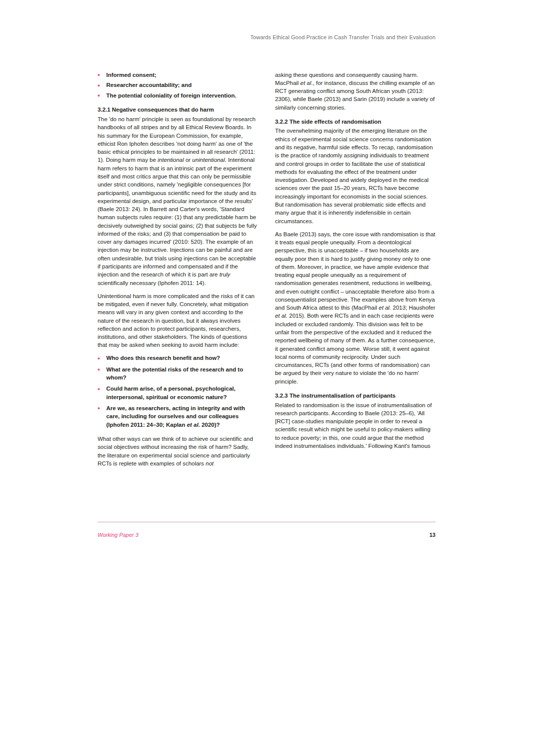Towards Ethical Good Practice in Cash Transfer Trials and their Evaluation
Informed consent;
Researcher accountability; and
The potential coloniality of foreign intervention.
3.2.1 Negative consequences that do harm
The 'do no harm' principle is seen as foundational by research handbooks of all stripes and by all Ethical Review Boards. In his summary for the European Commission, for example, ethicist Ron Iphofen describes 'not doing harm' as one of 'the basic ethical principles to be maintained in all research' (2011: 1). Doing harm may be intentional or unintentional. Intentional harm refers to harm that is an intrinsic part of the experiment itself and most critics argue that this can only be permissible under strict conditions, namely 'negligible consequences [for participants], unambiguous scientific need for the study and its experimental design, and particular importance of the results' (Baele 2013: 24). In Barrett and Carter's words, 'Standard human subjects rules require: (1) that any predictable harm be decisively outweighed by social gains; (2) that subjects be fully informed of the risks; and (3) that compensation be paid to cover any damages incurred' (2010: 520). The example of an injection may be instructive. Injections can be painful and are often undesirable, but trials using injections can be acceptable if participants are informed and compensated and if the injection and the research of which it is part are truly scientifically necessary (Iphofen 2011: 14).
Unintentional harm is more complicated and the risks of it can be mitigated, even if never fully. Concretely, what mitigation means will vary in any given context and according to the nature of the research in question, but it always involves reflection and action to protect participants, researchers, institutions, and other stakeholders. The kinds of questions that may be asked when seeking to avoid harm include:
Who does this research benefit and how?
What are the potential risks of the research and to whom?
Could harm arise, of a personal, psychological, interpersonal, spiritual or economic nature?
Are we, as researchers, acting in integrity and with care, including for ourselves and our colleagues (Iphofen 2011: 24–30; Kaplan et al. 2020)?
What other ways can we think of to achieve our scientific and social objectives without increasing the risk of harm? Sadly, the literature on experimental social science and particularly RCTs is replete with examples of scholars not
asking these questions and consequently causing harm. MacPhail et al., for instance, discuss the chilling example of an RCT generating conflict among South African youth (2013: 2306), while Baele (2013) and Sarin (2019) include a variety of similarly concerning stories.
3.2.2 The side effects of randomisation
The overwhelming majority of the emerging literature on the ethics of experimental social science concerns randomisation and its negative, harmful side effects. To recap, randomisation is the practice of randomly assigning individuals to treatment and control groups in order to facilitate the use of statistical methods for evaluating the effect of the treatment under investigation. Developed and widely deployed in the medical sciences over the past 15–20 years, RCTs have become increasingly important for economists in the social sciences. But randomisation has several problematic side effects and many argue that it is inherently indefensible in certain circumstances.
As Baele (2013) says, the core issue with randomisation is that it treats equal people unequally. From a deontological perspective, this is unacceptable – if two households are equally poor then it is hard to justify giving money only to one of them. Moreover, in practice, we have ample evidence that treating equal people unequally as a requirement of randomisation generates resentment, reductions in wellbeing, and even outright conflict – unacceptable therefore also from a consequentialist perspective. The examples above from Kenya and South Africa attest to this (MacPhail et al. 2013; Haushofer et al. 2015). Both were RCTs and in each case recipients were included or excluded randomly. This division was felt to be unfair from the perspective of the excluded and it reduced the reported wellbeing of many of them. As a further consequence, it generated conflict among some. Worse still, it went against local norms of community reciprocity. Under such circumstances, RCTs (and other forms of randomisation) can be argued by their very nature to violate the 'do no harm' principle.
3.2.3 The instrumentalisation of participants
Related to randomisation is the issue of instrumentalisation of research participants. According to Baele (2013: 25–6), 'All [RCT] case-studies manipulate people in order to reveal a scientific result which might be useful to policy-makers willing to reduce poverty; in this, one could argue that the method indeed instrumentalises individuals.' Following Kant's famous
Working Paper 3
13